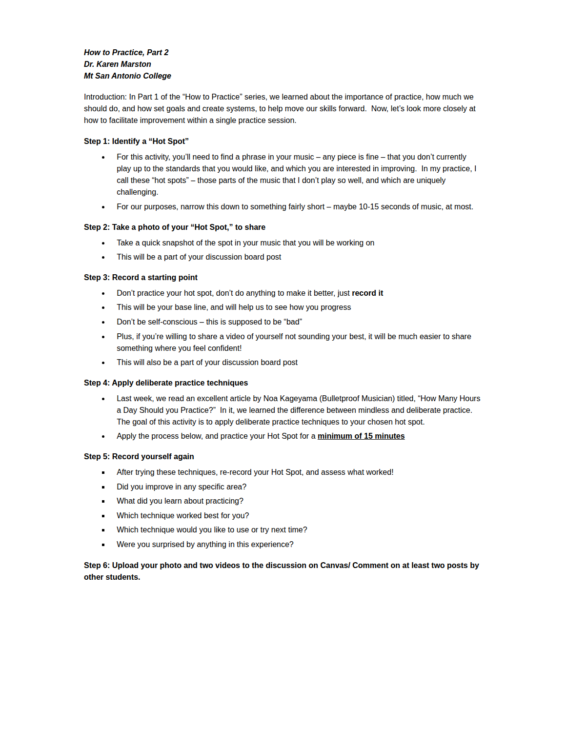How to Practice, Part 2
Dr. Karen Marston
Mt San Antonio College
Introduction: In Part 1 of the “How to Practice” series, we learned about the importance of practice, how much we should do, and how set goals and create systems, to help move our skills forward. Now, let’s look more closely at how to facilitate improvement within a single practice session.
Step 1: Identify a “Hot Spot”
For this activity, you’ll need to find a phrase in your music – any piece is fine – that you don’t currently play up to the standards that you would like, and which you are interested in improving. In my practice, I call these “hot spots” – those parts of the music that I don’t play so well, and which are uniquely challenging.
For our purposes, narrow this down to something fairly short – maybe 10-15 seconds of music, at most.
Step 2: Take a photo of your “Hot Spot,” to share
Take a quick snapshot of the spot in your music that you will be working on
This will be a part of your discussion board post
Step 3: Record a starting point
Don’t practice your hot spot, don’t do anything to make it better, just record it
This will be your base line, and will help us to see how you progress
Don’t be self-conscious – this is supposed to be “bad”
Plus, if you’re willing to share a video of yourself not sounding your best, it will be much easier to share something where you feel confident!
This will also be a part of your discussion board post
Step 4: Apply deliberate practice techniques
Last week, we read an excellent article by Noa Kageyama (Bulletproof Musician) titled, “How Many Hours a Day Should you Practice?” In it, we learned the difference between mindless and deliberate practice. The goal of this activity is to apply deliberate practice techniques to your chosen hot spot.
Apply the process below, and practice your Hot Spot for a minimum of 15 minutes
Step 5: Record yourself again
After trying these techniques, re-record your Hot Spot, and assess what worked!
Did you improve in any specific area?
What did you learn about practicing?
Which technique worked best for you?
Which technique would you like to use or try next time?
Were you surprised by anything in this experience?
Step 6: Upload your photo and two videos to the discussion on Canvas/ Comment on at least two posts by other students.